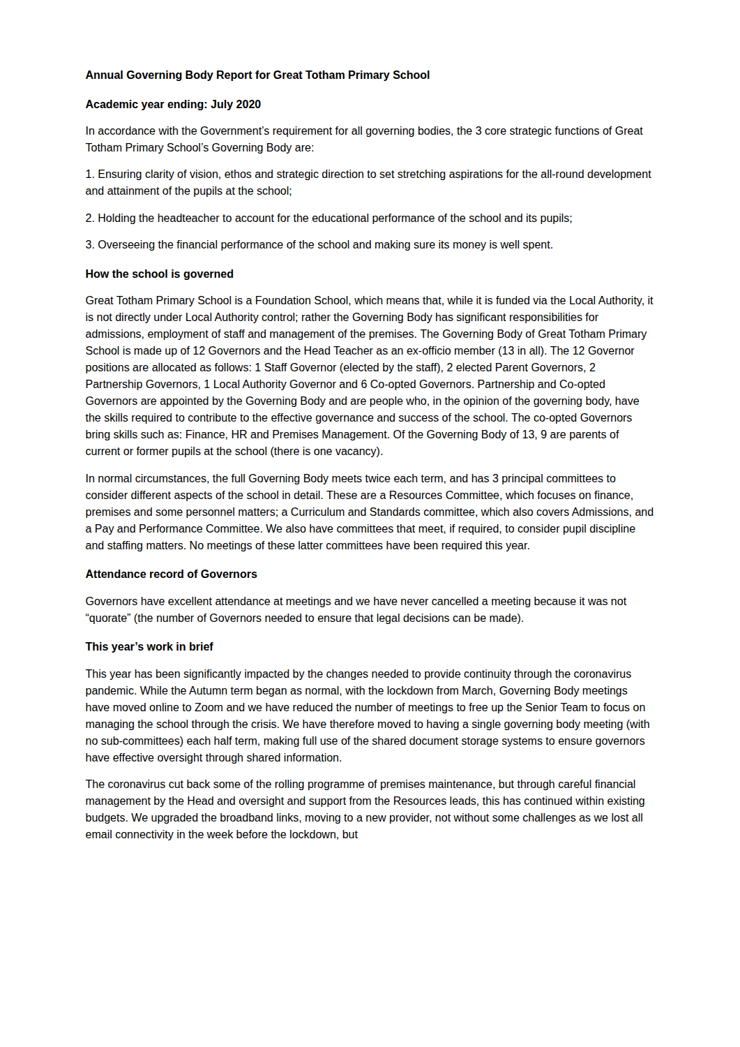Annual Governing Body Report for Great Totham Primary School
Academic year ending: July 2020
In accordance with the Government’s requirement for all governing bodies, the 3 core strategic functions of Great Totham Primary School’s Governing Body are:
1. Ensuring clarity of vision, ethos and strategic direction to set stretching aspirations for the all-round development and attainment of the pupils at the school;
2. Holding the headteacher to account for the educational performance of the school and its pupils;
3. Overseeing the financial performance of the school and making sure its money is well spent.
How the school is governed
Great Totham Primary School is a Foundation School, which means that, while it is funded via the Local Authority, it is not directly under Local Authority control; rather the Governing Body has significant responsibilities for admissions, employment of staff and management of the premises. The Governing Body of Great Totham Primary School is made up of 12 Governors and the Head Teacher as an ex-officio member (13 in all). The 12 Governor positions are allocated as follows: 1 Staff Governor (elected by the staff), 2 elected Parent Governors, 2 Partnership Governors, 1 Local Authority Governor and 6 Co-opted Governors. Partnership and Co-opted Governors are appointed by the Governing Body and are people who, in the opinion of the governing body, have the skills required to contribute to the effective governance and success of the school. The co-opted Governors bring skills such as: Finance, HR and Premises Management. Of the Governing Body of 13, 9 are parents of current or former pupils at the school (there is one vacancy).
In normal circumstances, the full Governing Body meets twice each term, and has 3 principal committees to consider different aspects of the school in detail. These are a Resources Committee, which focuses on finance, premises and some personnel matters; a Curriculum and Standards committee, which also covers Admissions, and a Pay and Performance Committee. We also have committees that meet, if required, to consider pupil discipline and staffing matters. No meetings of these latter committees have been required this year.
Attendance record of Governors
Governors have excellent attendance at meetings and we have never cancelled a meeting because it was not “quorate” (the number of Governors needed to ensure that legal decisions can be made).
This year’s work in brief
This year has been significantly impacted by the changes needed to provide continuity through the coronavirus pandemic. While the Autumn term began as normal, with the lockdown from March, Governing Body meetings have moved online to Zoom and we have reduced the number of meetings to free up the Senior Team to focus on managing the school through the crisis. We have therefore moved to having a single governing body meeting (with no sub-committees) each half term, making full use of the shared document storage systems to ensure governors have effective oversight through shared information.
The coronavirus cut back some of the rolling programme of premises maintenance, but through careful financial management by the Head and oversight and support from the Resources leads, this has continued within existing budgets. We upgraded the broadband links, moving to a new provider, not without some challenges as we lost all email connectivity in the week before the lockdown, but